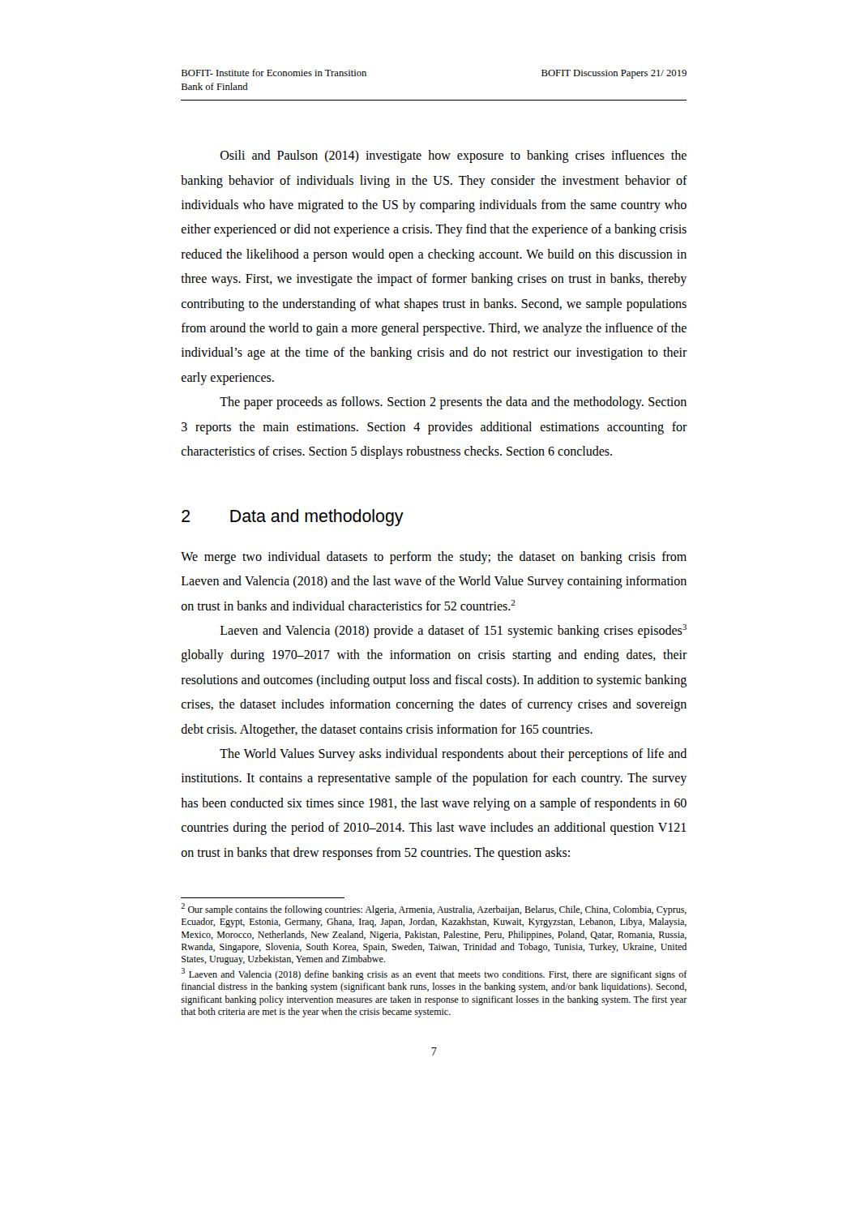BOFIT- Institute for Economies in Transition
Bank of Finland
BOFIT Discussion Papers 21/ 2019
Osili and Paulson (2014) investigate how exposure to banking crises influences the banking behavior of individuals living in the US. They consider the investment behavior of individuals who have migrated to the US by comparing individuals from the same country who either experienced or did not experience a crisis. They find that the experience of a banking crisis reduced the likelihood a person would open a checking account. We build on this discussion in three ways. First, we investigate the impact of former banking crises on trust in banks, thereby contributing to the understanding of what shapes trust in banks. Second, we sample populations from around the world to gain a more general perspective. Third, we analyze the influence of the individual’s age at the time of the banking crisis and do not restrict our investigation to their early experiences.
The paper proceeds as follows. Section 2 presents the data and the methodology. Section 3 reports the main estimations. Section 4 provides additional estimations accounting for characteristics of crises. Section 5 displays robustness checks. Section 6 concludes.
2 Data and methodology
We merge two individual datasets to perform the study; the dataset on banking crisis from Laeven and Valencia (2018) and the last wave of the World Value Survey containing information on trust in banks and individual characteristics for 52 countries.2
Laeven and Valencia (2018) provide a dataset of 151 systemic banking crises episodes3 globally during 1970–2017 with the information on crisis starting and ending dates, their resolutions and outcomes (including output loss and fiscal costs). In addition to systemic banking crises, the dataset includes information concerning the dates of currency crises and sovereign debt crisis. Altogether, the dataset contains crisis information for 165 countries.
The World Values Survey asks individual respondents about their perceptions of life and institutions. It contains a representative sample of the population for each country. The survey has been conducted six times since 1981, the last wave relying on a sample of respondents in 60 countries during the period of 2010–2014. This last wave includes an additional question V121 on trust in banks that drew responses from 52 countries. The question asks:
2 Our sample contains the following countries: Algeria, Armenia, Australia, Azerbaijan, Belarus, Chile, China, Colombia, Cyprus, Ecuador, Egypt, Estonia, Germany, Ghana, Iraq, Japan, Jordan, Kazakhstan, Kuwait, Kyrgyzstan, Lebanon, Libya, Malaysia, Mexico, Morocco, Netherlands, New Zealand, Nigeria, Pakistan, Palestine, Peru, Philippines, Poland, Qatar, Romania, Russia, Rwanda, Singapore, Slovenia, South Korea, Spain, Sweden, Taiwan, Trinidad and Tobago, Tunisia, Turkey, Ukraine, United States, Uruguay, Uzbekistan, Yemen and Zimbabwe.
3 Laeven and Valencia (2018) define banking crisis as an event that meets two conditions. First, there are significant signs of financial distress in the banking system (significant bank runs, losses in the banking system, and/or bank liquidations). Second, significant banking policy intervention measures are taken in response to significant losses in the banking system. The first year that both criteria are met is the year when the crisis became systemic.
7